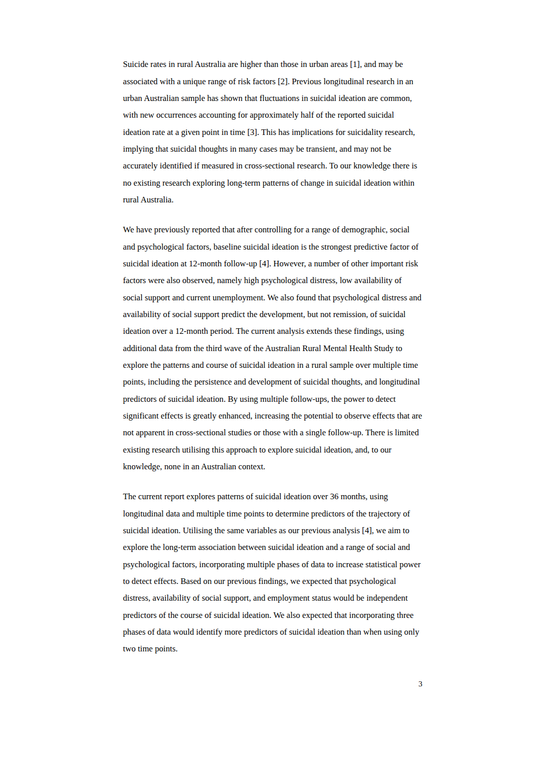Suicide rates in rural Australia are higher than those in urban areas [1], and may be associated with a unique range of risk factors [2]. Previous longitudinal research in an urban Australian sample has shown that fluctuations in suicidal ideation are common, with new occurrences accounting for approximately half of the reported suicidal ideation rate at a given point in time [3]. This has implications for suicidality research, implying that suicidal thoughts in many cases may be transient, and may not be accurately identified if measured in cross-sectional research. To our knowledge there is no existing research exploring long-term patterns of change in suicidal ideation within rural Australia.
We have previously reported that after controlling for a range of demographic, social and psychological factors, baseline suicidal ideation is the strongest predictive factor of suicidal ideation at 12-month follow-up [4]. However, a number of other important risk factors were also observed, namely high psychological distress, low availability of social support and current unemployment. We also found that psychological distress and availability of social support predict the development, but not remission, of suicidal ideation over a 12-month period. The current analysis extends these findings, using additional data from the third wave of the Australian Rural Mental Health Study to explore the patterns and course of suicidal ideation in a rural sample over multiple time points, including the persistence and development of suicidal thoughts, and longitudinal predictors of suicidal ideation. By using multiple follow-ups, the power to detect significant effects is greatly enhanced, increasing the potential to observe effects that are not apparent in cross-sectional studies or those with a single follow-up. There is limited existing research utilising this approach to explore suicidal ideation, and, to our knowledge, none in an Australian context.
The current report explores patterns of suicidal ideation over 36 months, using longitudinal data and multiple time points to determine predictors of the trajectory of suicidal ideation. Utilising the same variables as our previous analysis [4], we aim to explore the long-term association between suicidal ideation and a range of social and psychological factors, incorporating multiple phases of data to increase statistical power to detect effects. Based on our previous findings, we expected that psychological distress, availability of social support, and employment status would be independent predictors of the course of suicidal ideation. We also expected that incorporating three phases of data would identify more predictors of suicidal ideation than when using only two time points.
3